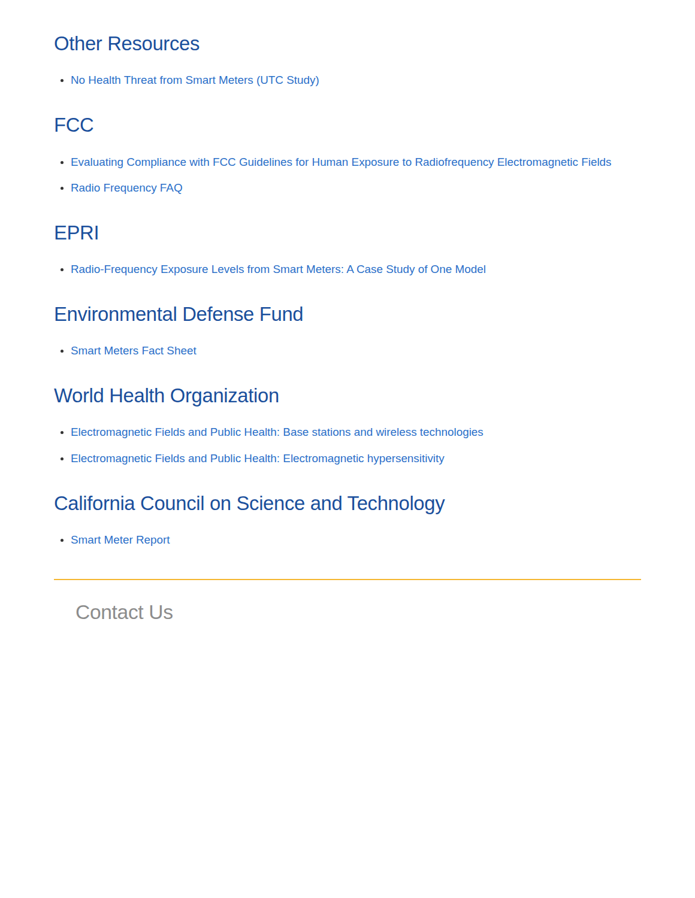Other Resources
No Health Threat from Smart Meters (UTC Study)
FCC
Evaluating Compliance with FCC Guidelines for Human Exposure to Radiofrequency Electromagnetic Fields
Radio Frequency FAQ
EPRI
Radio-Frequency Exposure Levels from Smart Meters: A Case Study of One Model
Environmental Defense Fund
Smart Meters Fact Sheet
World Health Organization
Electromagnetic Fields and Public Health: Base stations and wireless technologies
Electromagnetic Fields and Public Health: Electromagnetic hypersensitivity
California Council on Science and Technology
Smart Meter Report
Contact Us